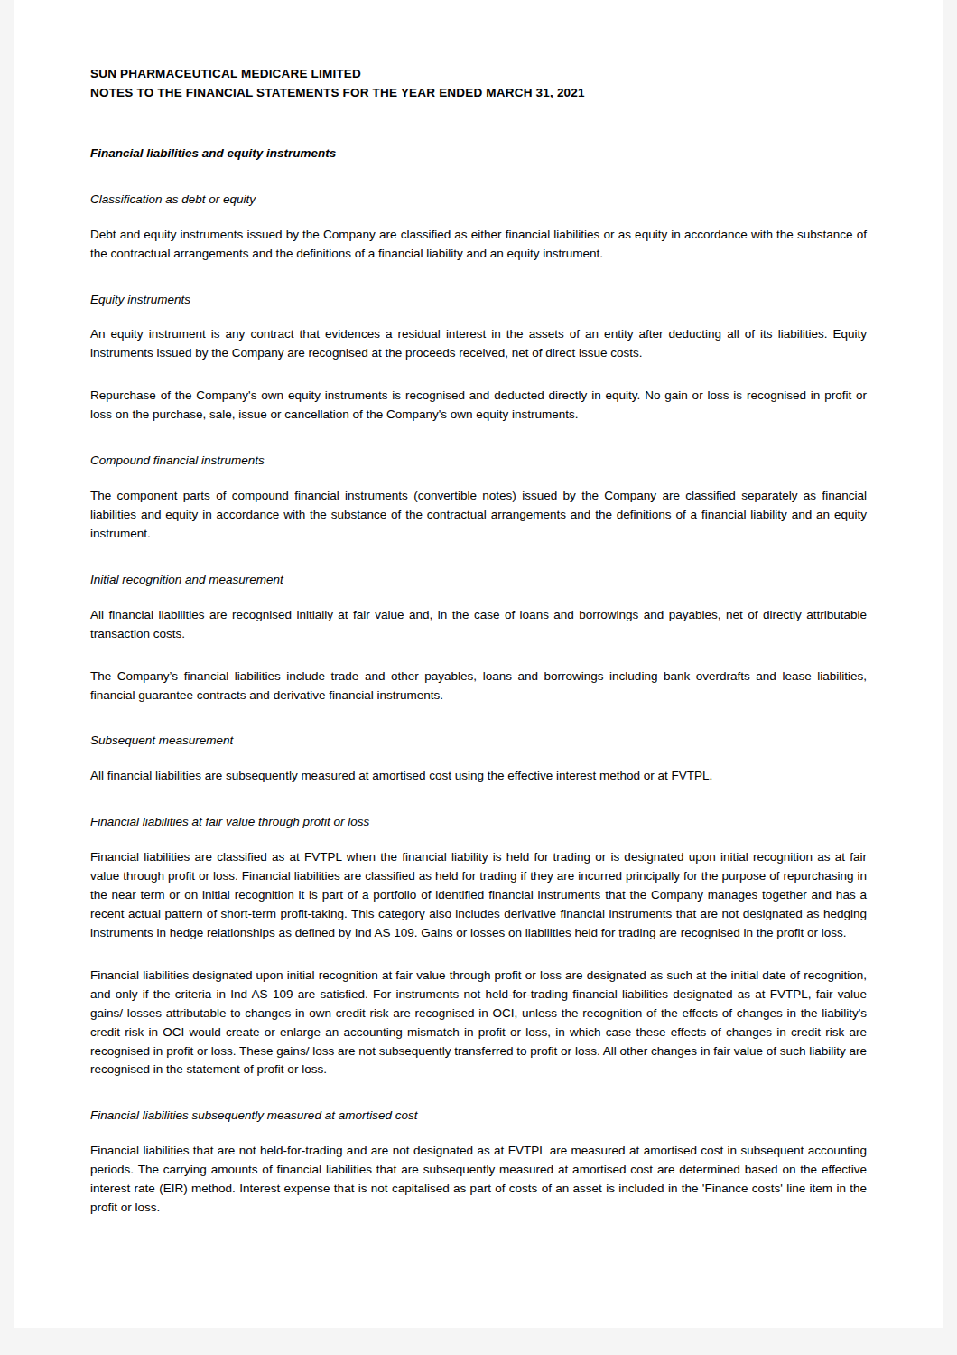Sun Pharmaceutical Medicare Limited
Notes to the Financial Statements for the Year Ended March 31, 2021
Financial liabilities and equity instruments
Classification as debt or equity
Debt and equity instruments issued by the Company are classified as either financial liabilities or as equity in accordance with the substance of the contractual arrangements and the definitions of a financial liability and an equity instrument.
Equity instruments
An equity instrument is any contract that evidences a residual interest in the assets of an entity after deducting all of its liabilities. Equity instruments issued by the Company are recognised at the proceeds received, net of direct issue costs.
Repurchase of the Company's own equity instruments is recognised and deducted directly in equity. No gain or loss is recognised in profit or loss on the purchase, sale, issue or cancellation of the Company's own equity instruments.
Compound financial instruments
The component parts of compound financial instruments (convertible notes) issued by the Company are classified separately as financial liabilities and equity in accordance with the substance of the contractual arrangements and the definitions of a financial liability and an equity instrument.
Initial recognition and measurement
All financial liabilities are recognised initially at fair value and, in the case of loans and borrowings and payables, net of directly attributable transaction costs.
The Company’s financial liabilities include trade and other payables, loans and borrowings including bank overdrafts and lease liabilities, financial guarantee contracts and derivative financial instruments.
Subsequent measurement
All financial liabilities are subsequently measured at amortised cost using the effective interest method or at FVTPL.
Financial liabilities at fair value through profit or loss
Financial liabilities are classified as at FVTPL when the financial liability is held for trading or is designated upon initial recognition as at fair value through profit or loss. Financial liabilities are classified as held for trading if they are incurred principally for the purpose of repurchasing in the near term or on initial recognition it is part of a portfolio of identified financial instruments that the Company manages together and has a recent actual pattern of short-term profit-taking. This category also includes derivative financial instruments that are not designated as hedging instruments in hedge relationships as defined by Ind AS 109. Gains or losses on liabilities held for trading are recognised in the profit or loss.
Financial liabilities designated upon initial recognition at fair value through profit or loss are designated as such at the initial date of recognition, and only if the criteria in Ind AS 109 are satisfied. For instruments not held-for-trading financial liabilities designated as at FVTPL, fair value gains/ losses attributable to changes in own credit risk are recognised in OCI, unless the recognition of the effects of changes in the liability's credit risk in OCI would create or enlarge an accounting mismatch in profit or loss, in which case these effects of changes in credit risk are recognised in profit or loss. These gains/ loss are not subsequently transferred to profit or loss. All other changes in fair value of such liability are recognised in the statement of profit or loss.
Financial liabilities subsequently measured at amortised cost
Financial liabilities that are not held-for-trading and are not designated as at FVTPL are measured at amortised cost in subsequent accounting periods. The carrying amounts of financial liabilities that are subsequently measured at amortised cost are determined based on the effective interest rate (EIR) method. Interest expense that is not capitalised as part of costs of an asset is included in the 'Finance costs' line item in the profit or loss.